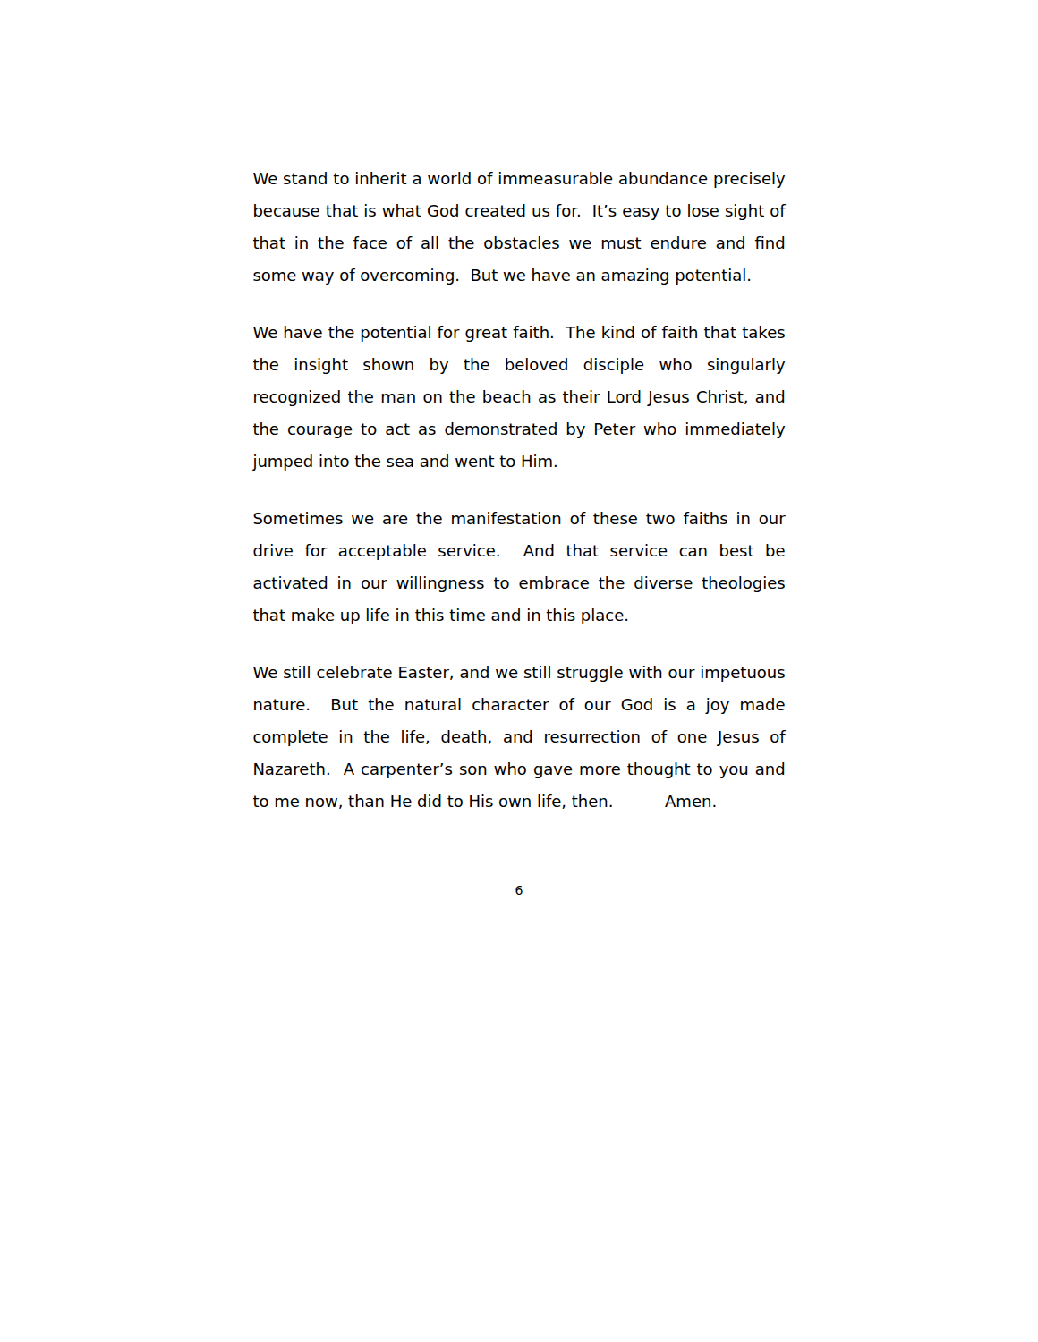We stand to inherit a world of immeasurable abundance precisely because that is what God created us for. It’s easy to lose sight of that in the face of all the obstacles we must endure and find some way of overcoming. But we have an amazing potential.
We have the potential for great faith. The kind of faith that takes the insight shown by the beloved disciple who singularly recognized the man on the beach as their Lord Jesus Christ, and the courage to act as demonstrated by Peter who immediately jumped into the sea and went to Him.
Sometimes we are the manifestation of these two faiths in our drive for acceptable service. And that service can best be activated in our willingness to embrace the diverse theologies that make up life in this time and in this place.
We still celebrate Easter, and we still struggle with our impetuous nature. But the natural character of our God is a joy made complete in the life, death, and resurrection of one Jesus of Nazareth. A carpenter’s son who gave more thought to you and to me now, than He did to His own life, then.Amen.
6